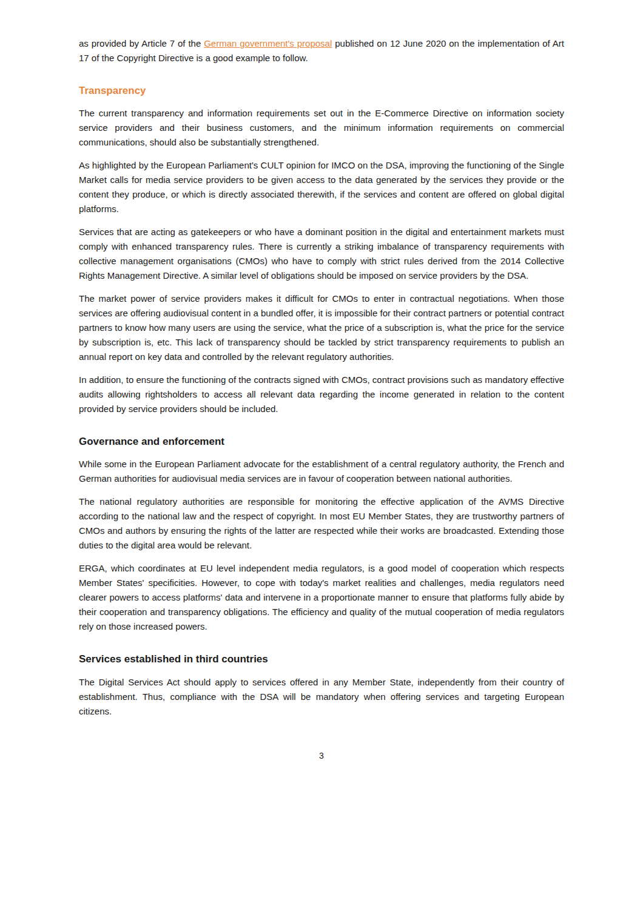as provided by Article 7 of the German government's proposal published on 12 June 2020 on the implementation of Art 17 of the Copyright Directive is a good example to follow.
Transparency
The current transparency and information requirements set out in the E-Commerce Directive on information society service providers and their business customers, and the minimum information requirements on commercial communications, should also be substantially strengthened.
As highlighted by the European Parliament's CULT opinion for IMCO on the DSA, improving the functioning of the Single Market calls for media service providers to be given access to the data generated by the services they provide or the content they produce, or which is directly associated therewith, if the services and content are offered on global digital platforms.
Services that are acting as gatekeepers or who have a dominant position in the digital and entertainment markets must comply with enhanced transparency rules. There is currently a striking imbalance of transparency requirements with collective management organisations (CMOs) who have to comply with strict rules derived from the 2014 Collective Rights Management Directive. A similar level of obligations should be imposed on service providers by the DSA.
The market power of service providers makes it difficult for CMOs to enter in contractual negotiations. When those services are offering audiovisual content in a bundled offer, it is impossible for their contract partners or potential contract partners to know how many users are using the service, what the price of a subscription is, what the price for the service by subscription is, etc. This lack of transparency should be tackled by strict transparency requirements to publish an annual report on key data and controlled by the relevant regulatory authorities.
In addition, to ensure the functioning of the contracts signed with CMOs, contract provisions such as mandatory effective audits allowing rightsholders to access all relevant data regarding the income generated in relation to the content provided by service providers should be included.
Governance and enforcement
While some in the European Parliament advocate for the establishment of a central regulatory authority, the French and German authorities for audiovisual media services are in favour of cooperation between national authorities.
The national regulatory authorities are responsible for monitoring the effective application of the AVMS Directive according to the national law and the respect of copyright. In most EU Member States, they are trustworthy partners of CMOs and authors by ensuring the rights of the latter are respected while their works are broadcasted. Extending those duties to the digital area would be relevant.
ERGA, which coordinates at EU level independent media regulators, is a good model of cooperation which respects Member States' specificities. However, to cope with today's market realities and challenges, media regulators need clearer powers to access platforms' data and intervene in a proportionate manner to ensure that platforms fully abide by their cooperation and transparency obligations. The efficiency and quality of the mutual cooperation of media regulators rely on those increased powers.
Services established in third countries
The Digital Services Act should apply to services offered in any Member State, independently from their country of establishment. Thus, compliance with the DSA will be mandatory when offering services and targeting European citizens.
3